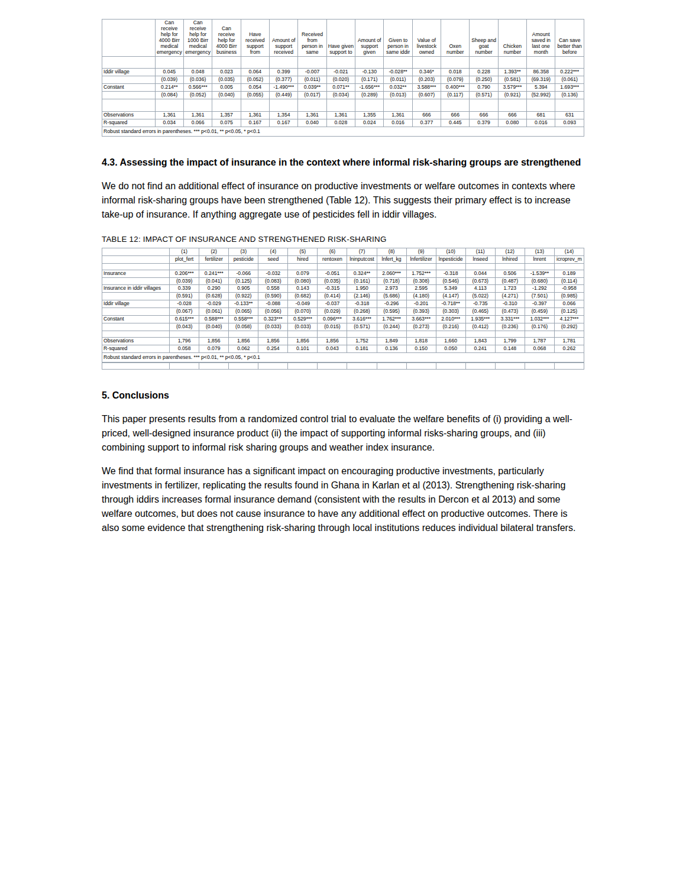| | Can receive help for 4000 Birr medical emergency | Can receive help for 1000 Birr medical emergency | Can receive help for 4000 Birr business | Have received support from | Amount of support received | Received from person in same | Have given support to | Amount of support given | Given to person in same iddir | Value of livestock owned | Oxen number | Sheep and goat number | Chicken number | Amount saved in last one month | Can save better than before |
| --- | --- | --- | --- | --- | --- | --- | --- | --- | --- | --- | --- | --- | --- | --- | --- |
| Iddir village | 0.045 | 0.048 | 0.023 | 0.064 | 0.399 | -0.007 | -0.021 | -0.130 | -0.028** | 0.346* | 0.018 | 0.228 | 1.393** | 86.358 | 0.222*** |
| | (0.039) | (0.036) | (0.035) | (0.052) | (0.377) | (0.011) | (0.020) | (0.171) | (0.011) | (0.203) | (0.079) | (0.250) | (0.581) | (69.319) | (0.061) |
| Constant | 0.214** | 0.566*** | 0.005 | 0.054 | -1.490*** | 0.039** | 0.071** | -1.656*** | 0.032** | 3.588*** | 0.400*** | 0.790 | 3.579*** | 5.394 | 1.693*** |
| | (0.084) | (0.052) | (0.040) | (0.055) | (0.449) | (0.017) | (0.034) | (0.289) | (0.013) | (0.607) | (0.117) | (0.571) | (0.921) | (52.992) | (0.136) |
| Observations | 1,361 | 1,361 | 1,357 | 1,361 | 1,354 | 1,361 | 1,361 | 1,355 | 1,361 | 666 | 666 | 666 | 666 | 681 | 631 |
| R-squared | 0.034 | 0.066 | 0.075 | 0.167 | 0.167 | 0.040 | 0.028 | 0.024 | 0.016 | 0.377 | 0.445 | 0.379 | 0.080 | 0.016 | 0.093 |
Robust standard errors in parentheses. *** p<0.01, ** p<0.05, * p<0.1
4.3. Assessing the impact of insurance in the context where informal risk-sharing groups are strengthened
We do not find an additional effect of insurance on productive investments or welfare outcomes in contexts where informal risk-sharing groups have been strengthened (Table 12). This suggests their primary effect is to increase take-up of insurance. If anything aggregate use of pesticides fell in iddir villages.
TABLE 12: IMPACT OF INSURANCE AND STRENGTHENED RISK-SHARING
| | (1) | (2) | (3) | (4) | (5) | (6) | (7) | (8) | (9) | (10) | (11) | (12) | (13) | (14) |
| --- | --- | --- | --- | --- | --- | --- | --- | --- | --- | --- | --- | --- | --- | --- |
| | plot_fert | fertilizer | pesticide | seed | hired | rentoxen | lninputcost | lnfert_kg | lnfertilizer | lnpesticide | lnseed | lnhired | lnrent | icroprev_m |
| Insurance | 0.206*** | 0.241*** | -0.066 | -0.032 | 0.079 | -0.051 | 0.324** | 2.060*** | 1.752*** | -0.318 | 0.044 | 0.506 | -1.539** | 0.189 |
| | (0.039) | (0.041) | (0.125) | (0.083) | (0.080) | (0.035) | (0.161) | (0.718) | (0.308) | (0.546) | (0.673) | (0.487) | (0.680) | (0.114) |
| Insurance in iddir villages | 0.339 | 0.290 | 0.905 | 0.558 | 0.143 | -0.315 | 1.950 | 2.973 | 2.595 | 5.349 | 4.113 | 1.723 | -1.292 | -0.958 |
| | (0.591) | (0.628) | (0.922) | (0.590) | (0.682) | (0.414) | (2.146) | (5.686) | (4.180) | (4.147) | (5.022) | (4.271) | (7.501) | (0.985) |
| Iddir village | -0.028 | -0.029 | -0.133** | -0.088 | -0.049 | -0.037 | -0.318 | -0.296 | -0.201 | -0.718** | -0.735 | -0.310 | -0.397 | 0.066 |
| | (0.067) | (0.061) | (0.065) | (0.056) | (0.070) | (0.029) | (0.268) | (0.595) | (0.393) | (0.303) | (0.465) | (0.473) | (0.459) | (0.125) |
| Constant | 0.615*** | 0.588*** | 0.558*** | 0.323*** | 0.529*** | 0.096*** | 3.616*** | 1.762*** | 3.663*** | 2.010*** | 1.935*** | 3.331*** | 1.032*** | 4.127*** |
| | (0.043) | (0.040) | (0.058) | (0.033) | (0.033) | (0.015) | (0.571) | (0.244) | (0.273) | (0.216) | (0.412) | (0.236) | (0.176) | (0.292) |
| Observations | 1,796 | 1,856 | 1,856 | 1,856 | 1,856 | 1,856 | 1,752 | 1,849 | 1,818 | 1,660 | 1,843 | 1,799 | 1,787 | 1,781 |
| R-squared | 0.058 | 0.079 | 0.062 | 0.254 | 0.101 | 0.043 | 0.181 | 0.136 | 0.150 | 0.050 | 0.241 | 0.148 | 0.068 | 0.262 |
Robust standard errors in parentheses. *** p<0.01, ** p<0.05, * p<0.1
5. Conclusions
This paper presents results from a randomized control trial to evaluate the welfare benefits of (i) providing a well-priced, well-designed insurance product (ii) the impact of supporting informal risks-sharing groups, and (iii) combining support to informal risk sharing groups and weather index insurance.
We find that formal insurance has a significant impact on encouraging productive investments, particularly investments in fertilizer, replicating the results found in Ghana in Karlan et al (2013). Strengthening risk-sharing through iddirs increases formal insurance demand (consistent with the results in Dercon et al 2013) and some welfare outcomes, but does not cause insurance to have any additional effect on productive outcomes. There is also some evidence that strengthening risk-sharing through local institutions reduces individual bilateral transfers.